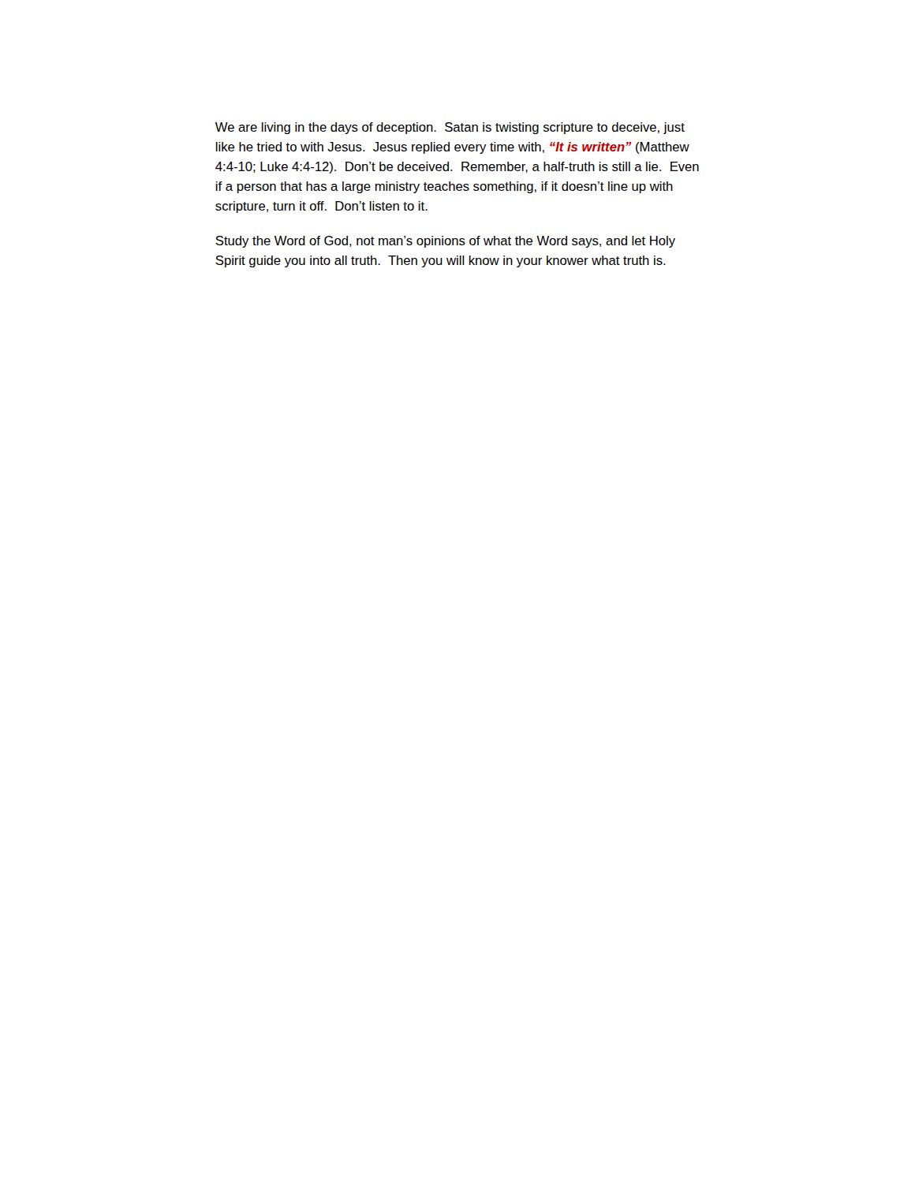We are living in the days of deception. Satan is twisting scripture to deceive, just like he tried to with Jesus. Jesus replied every time with, “It is written” (Matthew 4:4-10; Luke 4:4-12). Don’t be deceived. Remember, a half-truth is still a lie. Even if a person that has a large ministry teaches something, if it doesn’t line up with scripture, turn it off. Don’t listen to it.
Study the Word of God, not man’s opinions of what the Word says, and let Holy Spirit guide you into all truth. Then you will know in your knower what truth is.